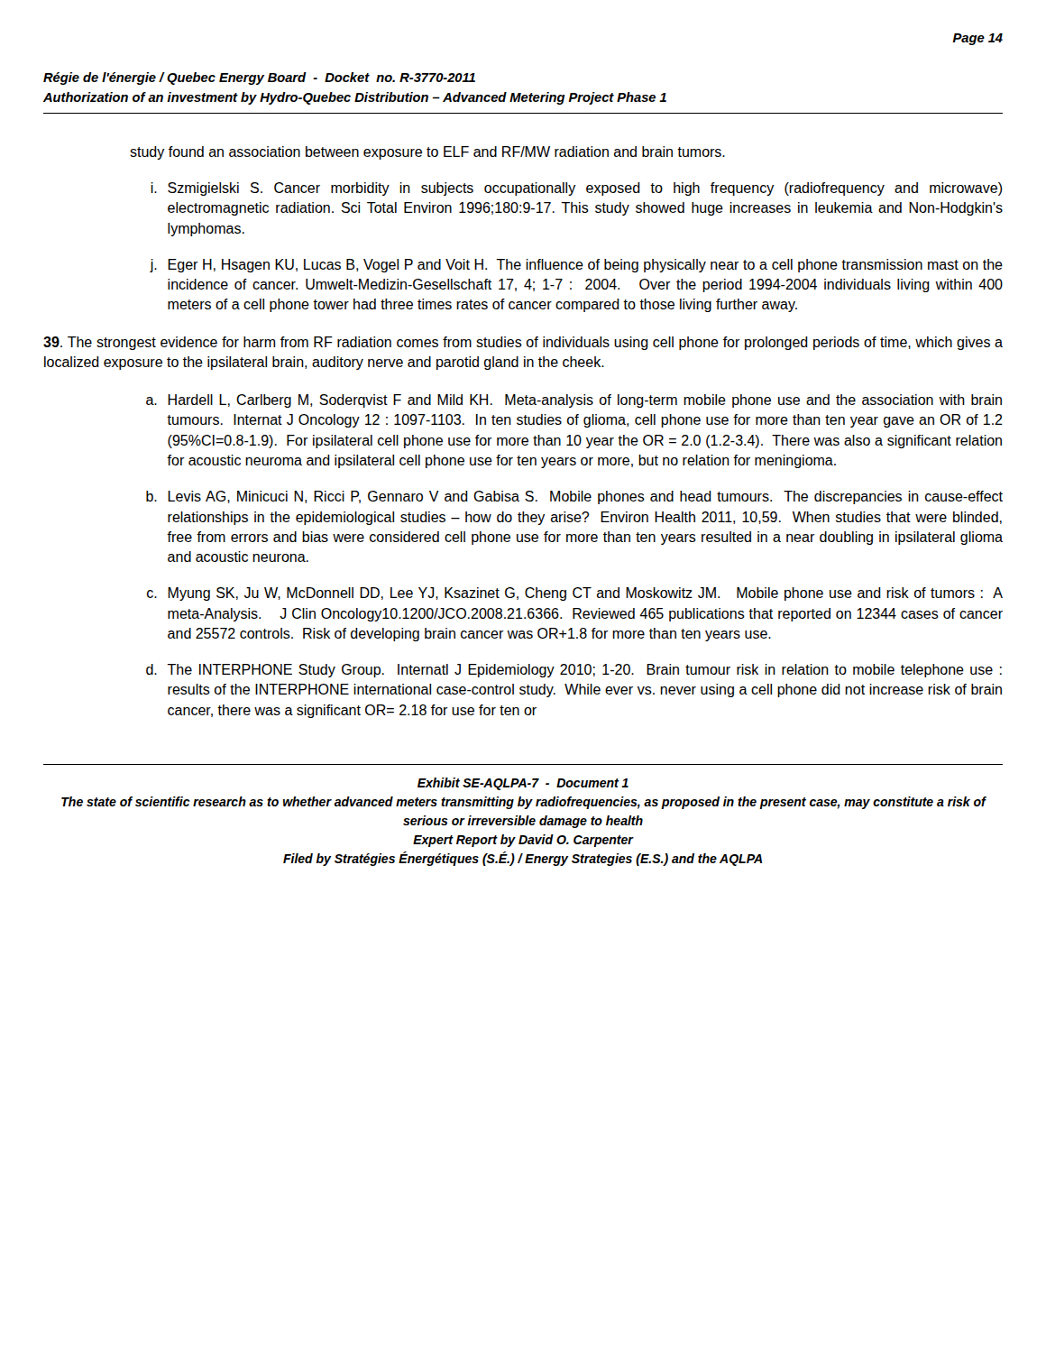Page 14
Régie de l'énergie / Quebec Energy Board - Docket no. R-3770-2011
Authorization of an investment by Hydro-Quebec Distribution – Advanced Metering Project Phase 1
study found an association between exposure to ELF and RF/MW radiation and brain tumors.
Szmigielski S. Cancer morbidity in subjects occupationally exposed to high frequency (radiofrequency and microwave) electromagnetic radiation. Sci Total Environ 1996;180:9-17. This study showed huge increases in leukemia and Non-Hodgkin's lymphomas.
Eger H, Hsagen KU, Lucas B, Vogel P and Voit H. The influence of being physically near to a cell phone transmission mast on the incidence of cancer. Umwelt-Medizin-Gesellschaft 17, 4; 1-7 : 2004. Over the period 1994-2004 individuals living within 400 meters of a cell phone tower had three times rates of cancer compared to those living further away.
39. The strongest evidence for harm from RF radiation comes from studies of individuals using cell phone for prolonged periods of time, which gives a localized exposure to the ipsilateral brain, auditory nerve and parotid gland in the cheek.
Hardell L, Carlberg M, Soderqvist F and Mild KH. Meta-analysis of long-term mobile phone use and the association with brain tumours. Internat J Oncology 12 : 1097-1103. In ten studies of glioma, cell phone use for more than ten year gave an OR of 1.2 (95%CI=0.8-1.9). For ipsilateral cell phone use for more than 10 year the OR = 2.0 (1.2-3.4). There was also a significant relation for acoustic neuroma and ipsilateral cell phone use for ten years or more, but no relation for meningioma.
Levis AG, Minicuci N, Ricci P, Gennaro V and Gabisa S. Mobile phones and head tumours. The discrepancies in cause-effect relationships in the epidemiological studies – how do they arise? Environ Health 2011, 10,59. When studies that were blinded, free from errors and bias were considered cell phone use for more than ten years resulted in a near doubling in ipsilateral glioma and acoustic neurona.
Myung SK, Ju W, McDonnell DD, Lee YJ, Ksazinet G, Cheng CT and Moskowitz JM. Mobile phone use and risk of tumors : A meta-Analysis. J Clin Oncology10.1200/JCO.2008.21.6366. Reviewed 465 publications that reported on 12344 cases of cancer and 25572 controls. Risk of developing brain cancer was OR+1.8 for more than ten years use.
The INTERPHONE Study Group. Internatl J Epidemiology 2010; 1-20. Brain tumour risk in relation to mobile telephone use : results of the INTERPHONE international case-control study. While ever vs. never using a cell phone did not increase risk of brain cancer, there was a significant OR= 2.18 for use for ten or
Exhibit SE-AQLPA-7 - Document 1
The state of scientific research as to whether advanced meters transmitting by radiofrequencies, as proposed in the present case, may constitute a risk of serious or irreversible damage to health
Expert Report by David O. Carpenter
Filed by Stratégies Énergétiques (S.É.) / Energy Strategies (E.S.) and the AQLPA